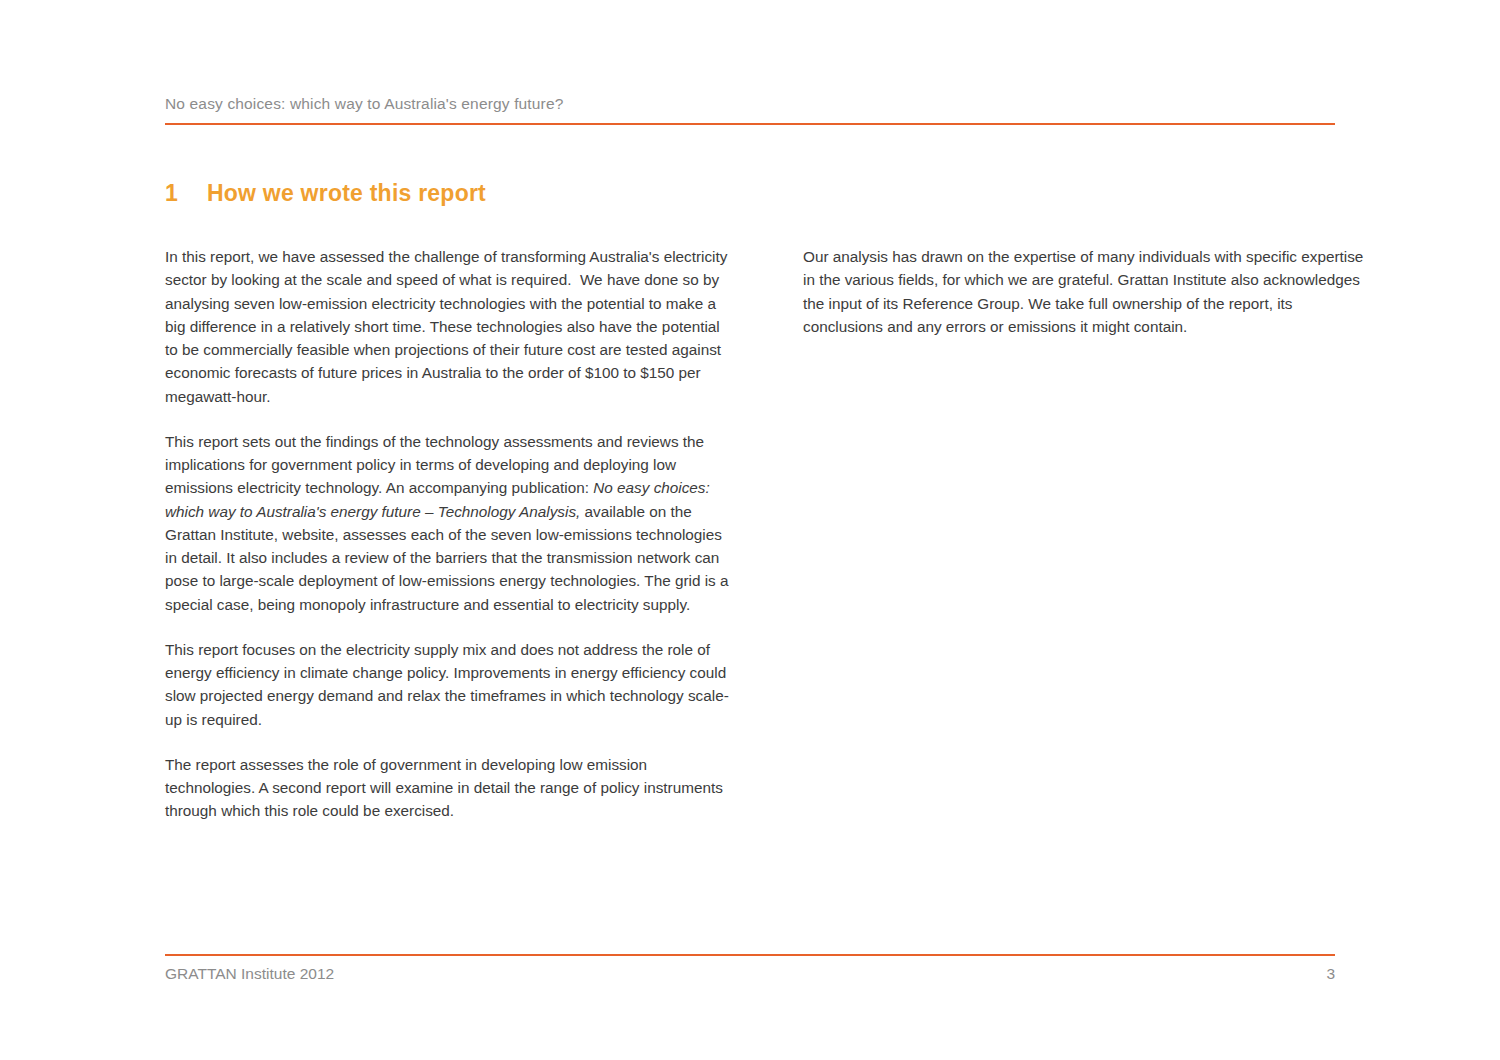No easy choices: which way to Australia's energy future?
1 How we wrote this report
In this report, we have assessed the challenge of transforming Australia's electricity sector by looking at the scale and speed of what is required. We have done so by analysing seven low-emission electricity technologies with the potential to make a big difference in a relatively short time. These technologies also have the potential to be commercially feasible when projections of their future cost are tested against economic forecasts of future prices in Australia to the order of $100 to $150 per megawatt-hour.
This report sets out the findings of the technology assessments and reviews the implications for government policy in terms of developing and deploying low emissions electricity technology. An accompanying publication: No easy choices: which way to Australia's energy future – Technology Analysis, available on the Grattan Institute, website, assesses each of the seven low-emissions technologies in detail. It also includes a review of the barriers that the transmission network can pose to large-scale deployment of low-emissions energy technologies. The grid is a special case, being monopoly infrastructure and essential to electricity supply.
This report focuses on the electricity supply mix and does not address the role of energy efficiency in climate change policy. Improvements in energy efficiency could slow projected energy demand and relax the timeframes in which technology scale-up is required.
The report assesses the role of government in developing low emission technologies. A second report will examine in detail the range of policy instruments through which this role could be exercised.
Our analysis has drawn on the expertise of many individuals with specific expertise in the various fields, for which we are grateful. Grattan Institute also acknowledges the input of its Reference Group. We take full ownership of the report, its conclusions and any errors or emissions it might contain.
GRATTAN Institute 2012 3